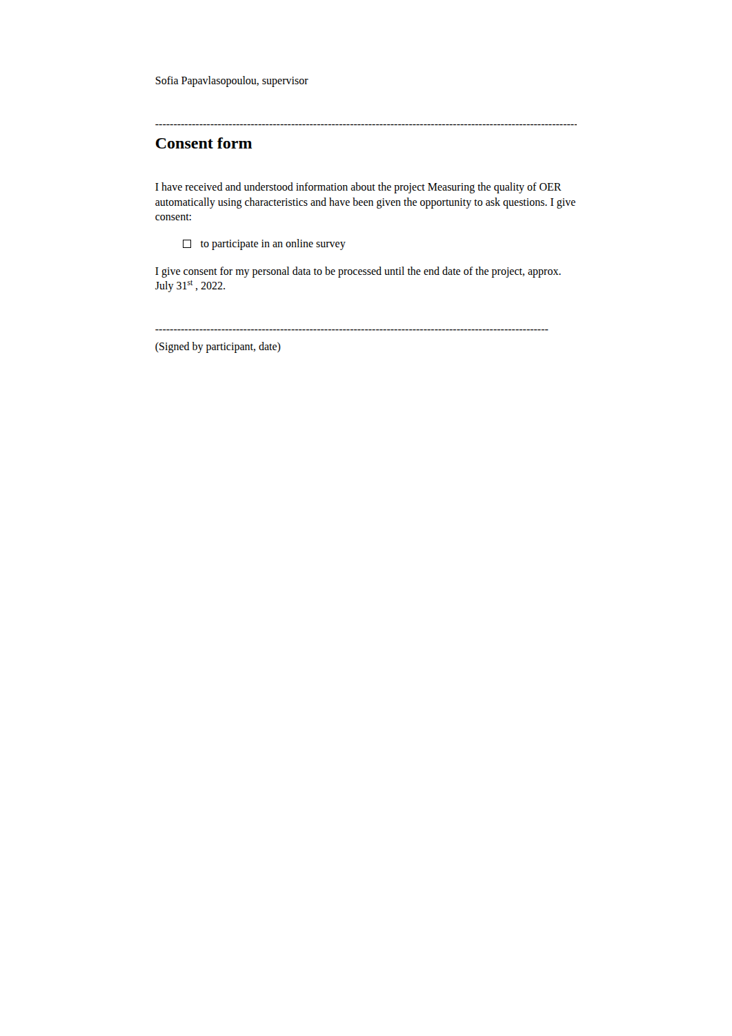Sofia Papavlasopoulou, supervisor
---------------------------------------------------------------------------------------------------------------------------
Consent form
I have received and understood information about the project Measuring the quality of OER automatically using characteristics and have been given the opportunity to ask questions. I give consent:
to participate in an online survey
I give consent for my personal data to be processed until the end date of the project, approx. July 31st , 2022.
-----------------------------------------------------------------------------------------------------------
(Signed by participant, date)